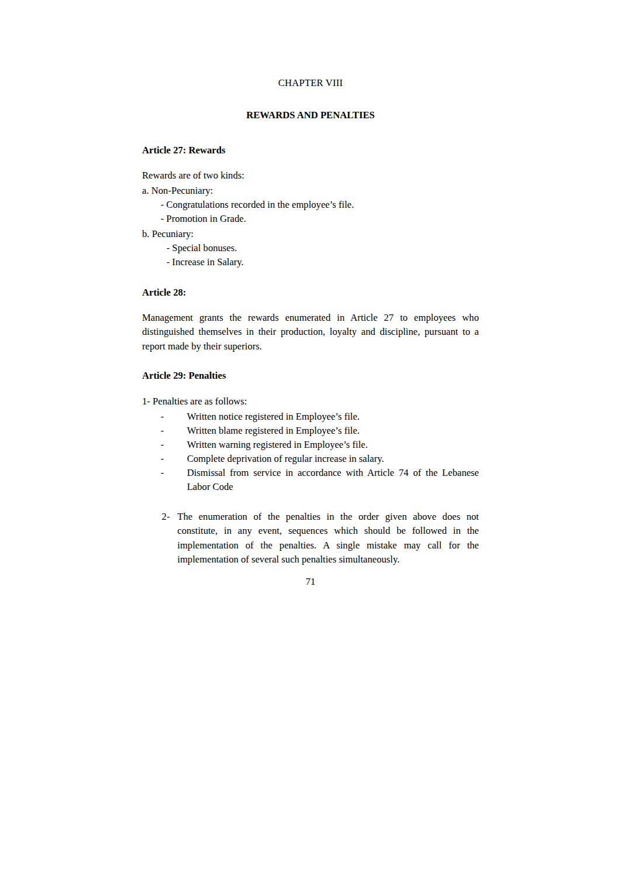CHAPTER VIII
REWARDS AND PENALTIES
Article 27: Rewards
Rewards are of two kinds:
a. Non-Pecuniary:
- Congratulations recorded in the employee’s file.
- Promotion in Grade.
b. Pecuniary:
- Special bonuses.
- Increase in Salary.
Article 28:
Management grants the rewards enumerated in Article 27 to employees who distinguished themselves in their production, loyalty and discipline, pursuant to a report made by their superiors.
Article 29: Penalties
1- Penalties are as follows:
-Written notice registered in Employee’s file.
-Written blame registered in Employee’s file.
-Written warning registered in Employee’s file.
-Complete deprivation of regular increase in salary.
-Dismissal from service in accordance with Article 74 of the Lebanese Labor Code
2- The enumeration of the penalties in the order given above does not constitute, in any event, sequences which should be followed in the implementation of the penalties. A single mistake may call for the implementation of several such penalties simultaneously.
71